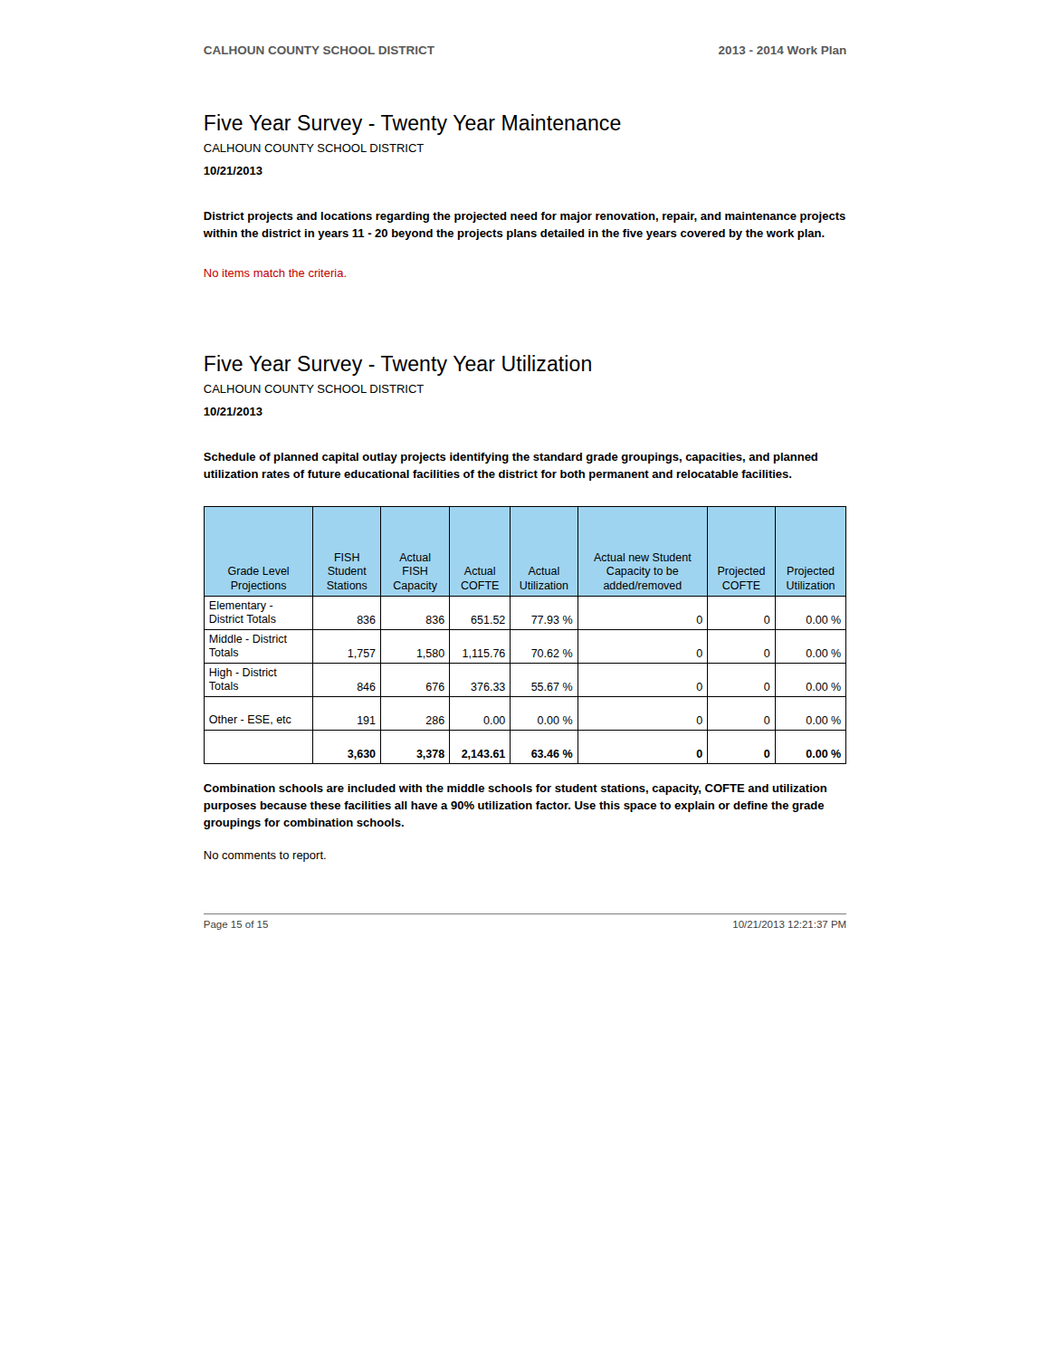CALHOUN COUNTY SCHOOL DISTRICT
2013 - 2014 Work Plan
Five Year Survey - Twenty Year Maintenance
CALHOUN COUNTY SCHOOL DISTRICT
10/21/2013
District projects and locations regarding the projected need for major renovation, repair, and maintenance projects within the district in years 11 - 20 beyond the projects plans detailed in the five years covered by the work plan.
No items match the criteria.
Five Year Survey - Twenty Year Utilization
CALHOUN COUNTY SCHOOL DISTRICT
10/21/2013
Schedule of planned capital outlay projects identifying the standard grade groupings, capacities, and planned utilization rates of future educational facilities of the district for both permanent and relocatable facilities.
| Grade Level Projections | FISH Student Stations | Actual FISH Capacity | Actual COFTE | Actual Utilization | Actual new Student Capacity to be added/removed | Projected COFTE | Projected Utilization |
| --- | --- | --- | --- | --- | --- | --- | --- |
| Elementary - District Totals | 836 | 836 | 651.52 | 77.93 % | 0 | 0 | 0.00 % |
| Middle - District Totals | 1,757 | 1,580 | 1,115.76 | 70.62 % | 0 | 0 | 0.00 % |
| High - District Totals | 846 | 676 | 376.33 | 55.67 % | 0 | 0 | 0.00 % |
| Other - ESE, etc | 191 | 286 | 0.00 | 0.00 % | 0 | 0 | 0.00 % |
| | 3,630 | 3,378 | 2,143.61 | 63.46 % | 0 | 0 | 0.00 % |
Combination schools are included with the middle schools for student stations, capacity, COFTE and utilization purposes because these facilities all have a 90% utilization factor. Use this space to explain or define the grade groupings for combination schools.
No comments to report.
Page 15 of 15
10/21/2013 12:21:37 PM